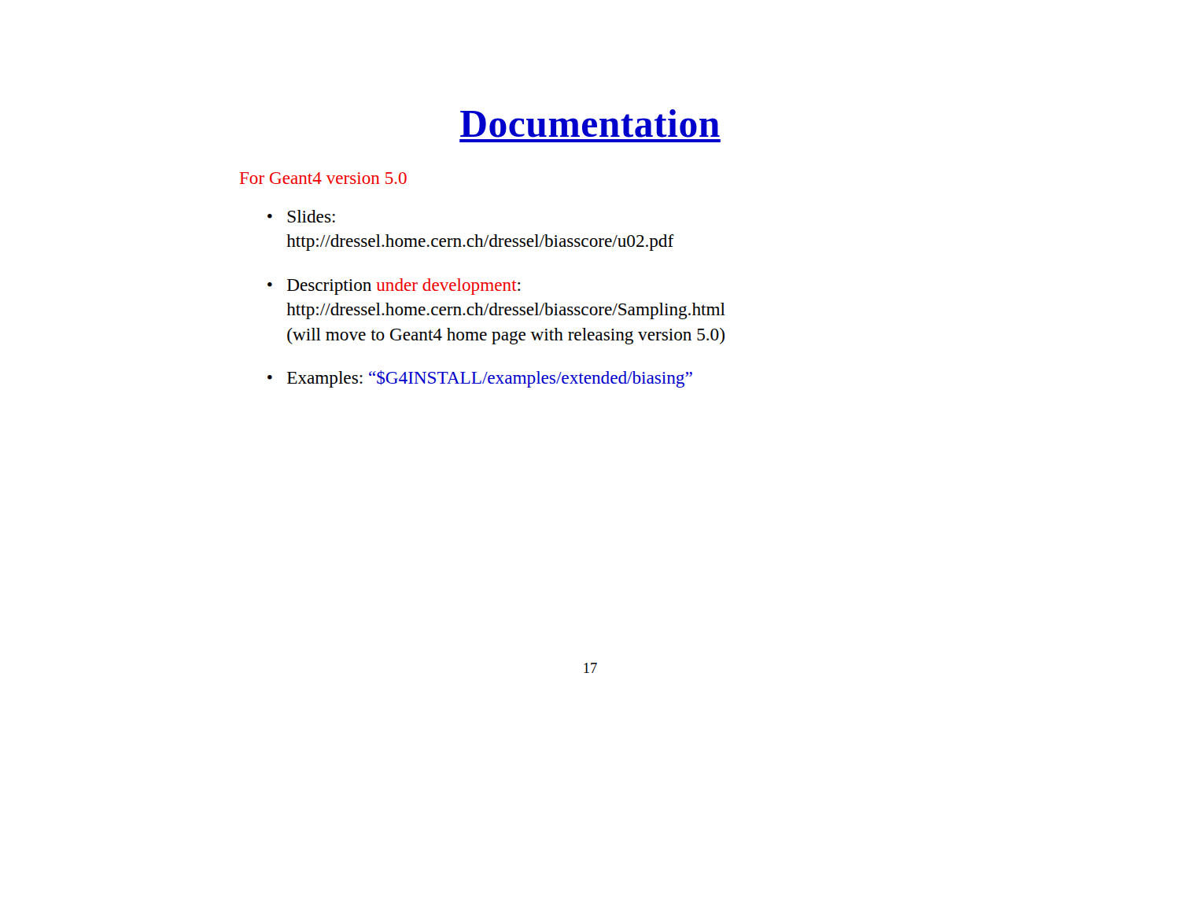Documentation
For Geant4 version 5.0
Slides: http://dressel.home.cern.ch/dressel/biasscore/u02.pdf
Description under development: http://dressel.home.cern.ch/dressel/biasscore/Sampling.html (will move to Geant4 home page with releasing version 5.0)
Examples: “$G4INSTALL/examples/extended/biasing”
17